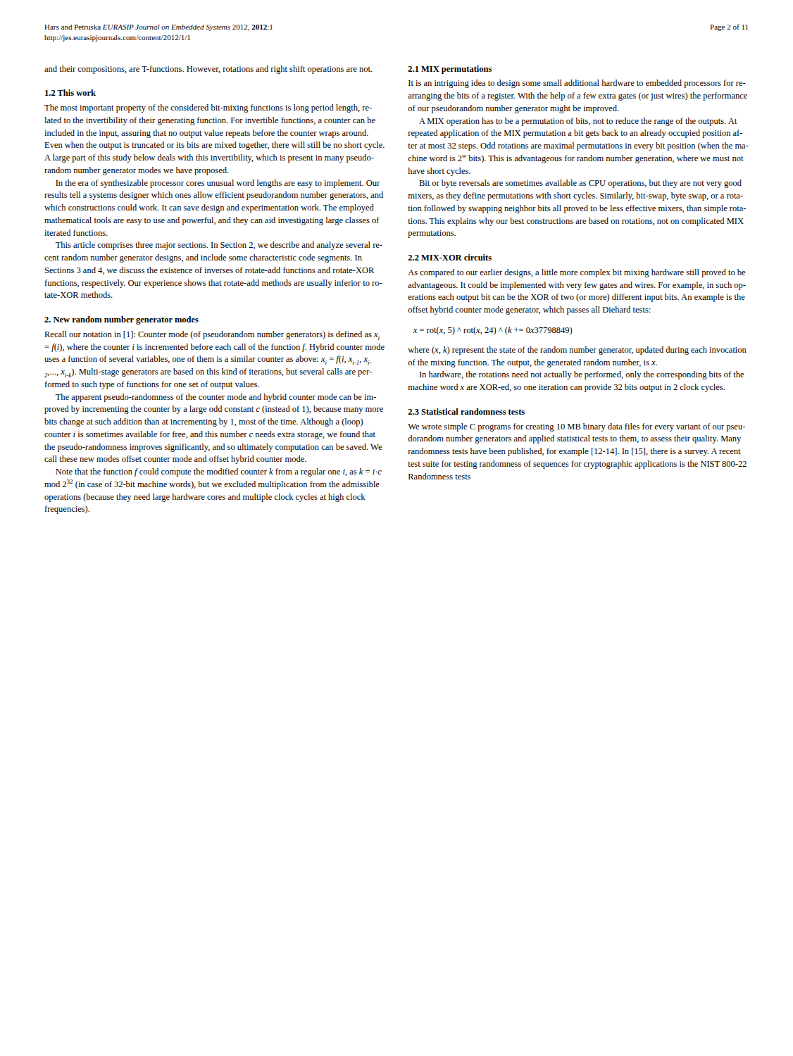Hars and Petruska EURASIP Journal on Embedded Systems 2012, 2012:1
http://jes.eurasipjournals.com/content/2012/1/1
Page 2 of 11
and their compositions, are T-functions. However, rotations and right shift operations are not.
1.2 This work
The most important property of the considered bit-mixing functions is long period length, related to the invertibility of their generating function. For invertible functions, a counter can be included in the input, assuring that no output value repeats before the counter wraps around. Even when the output is truncated or its bits are mixed together, there will still be no short cycle. A large part of this study below deals with this invertibility, which is present in many pseudorandom number generator modes we have proposed.
In the era of synthesizable processor cores unusual word lengths are easy to implement. Our results tell a systems designer which ones allow efficient pseudorandom number generators, and which constructions could work. It can save design and experimentation work. The employed mathematical tools are easy to use and powerful, and they can aid investigating large classes of iterated functions.
This article comprises three major sections. In Section 2, we describe and analyze several recent random number generator designs, and include some characteristic code segments. In Sections 3 and 4, we discuss the existence of inverses of rotate-add functions and rotate-XOR functions, respectively. Our experience shows that rotate-add methods are usually inferior to rotate-XOR methods.
2. New random number generator modes
Recall our notation in [1]: Counter mode (of pseudorandom number generators) is defined as xi = f(i), where the counter i is incremented before each call of the function f. Hybrid counter mode uses a function of several variables, one of them is a similar counter as above: xi = f(i, xi-1, xi-2,..., xi-k). Multi-stage generators are based on this kind of iterations, but several calls are performed to such type of functions for one set of output values.
The apparent pseudo-randomness of the counter mode and hybrid counter mode can be improved by incrementing the counter by a large odd constant c (instead of 1), because many more bits change at such addition than at incrementing by 1, most of the time. Although a (loop) counter i is sometimes available for free, and this number c needs extra storage, we found that the pseudo-randomness improves significantly, and so ultimately computation can be saved. We call these new modes offset counter mode and offset hybrid counter mode.
Note that the function f could compute the modified counter k from a regular one i, as k = i·c mod 232 (in case of 32-bit machine words), but we excluded multiplication from the admissible operations (because they need large hardware cores and multiple clock cycles at high clock frequencies).
2.1 MIX permutations
It is an intriguing idea to design some small additional hardware to embedded processors for rearranging the bits of a register. With the help of a few extra gates (or just wires) the performance of our pseudorandom number generator might be improved.
A MIX operation has to be a permutation of bits, not to reduce the range of the outputs. At repeated application of the MIX permutation a bit gets back to an already occupied position after at most 32 steps. Odd rotations are maximal permutations in every bit position (when the machine word is 2w bits). This is advantageous for random number generation, where we must not have short cycles.
Bit or byte reversals are sometimes available as CPU operations, but they are not very good mixers, as they define permutations with short cycles. Similarly, bit-swap, byte swap, or a rotation followed by swapping neighbor bits all proved to be less effective mixers, than simple rotations. This explains why our best constructions are based on rotations, not on complicated MIX permutations.
2.2 MIX-XOR circuits
As compared to our earlier designs, a little more complex bit mixing hardware still proved to be advantageous. It could be implemented with very few gates and wires. For example, in such operations each output bit can be the XOR of two (or more) different input bits. An example is the offset hybrid counter mode generator, which passes all Diehard tests:
x = rot(x, 5) ^ rot(x, 24) ^ (k += 0x37798849)
where (x, k) represent the state of the random number generator, updated during each invocation of the mixing function. The output, the generated random number, is x.
In hardware, the rotations need not actually be performed, only the corresponding bits of the machine word x are XOR-ed, so one iteration can provide 32 bits output in 2 clock cycles.
2.3 Statistical randomness tests
We wrote simple C programs for creating 10 MB binary data files for every variant of our pseudorandom number generators and applied statistical tests to them, to assess their quality. Many randomness tests have been published, for example [12-14]. In [15], there is a survey. A recent test suite for testing randomness of sequences for cryptographic applications is the NIST 800-22 Randomness tests